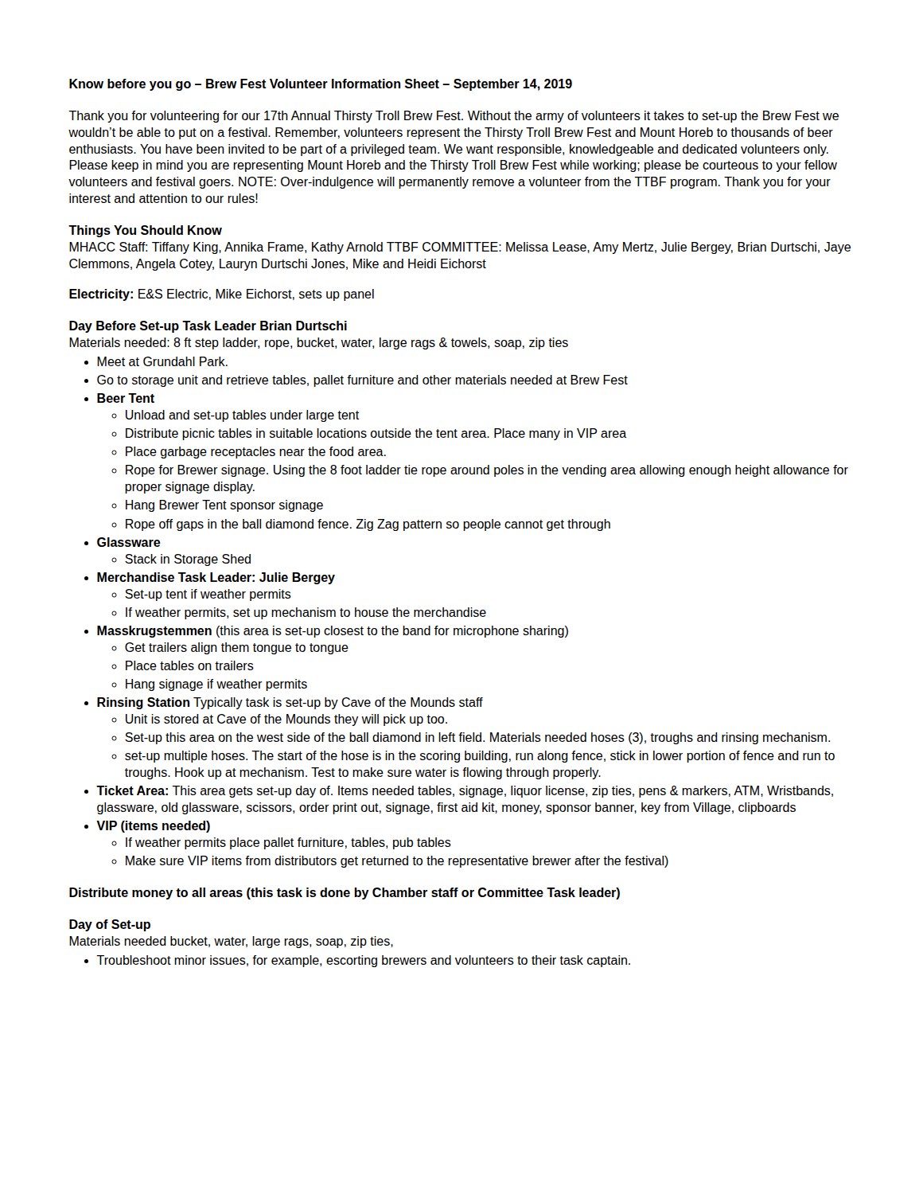Know before you go – Brew Fest Volunteer Information Sheet – September 14, 2019
Thank you for volunteering for our 17th Annual Thirsty Troll Brew Fest. Without the army of volunteers it takes to set-up the Brew Fest we wouldn’t be able to put on a festival. Remember, volunteers represent the Thirsty Troll Brew Fest and Mount Horeb to thousands of beer enthusiasts. You have been invited to be part of a privileged team. We want responsible, knowledgeable and dedicated volunteers only. Please keep in mind you are representing Mount Horeb and the Thirsty Troll Brew Fest while working; please be courteous to your fellow volunteers and festival goers. NOTE: Over-indulgence will permanently remove a volunteer from the TTBF program. Thank you for your interest and attention to our rules!
Things You Should Know
MHACC Staff: Tiffany King, Annika Frame, Kathy Arnold TTBF COMMITTEE: Melissa Lease, Amy Mertz, Julie Bergey, Brian Durtschi, Jaye Clemmons, Angela Cotey, Lauryn Durtschi Jones, Mike and Heidi Eichorst
Electricity: E&S Electric, Mike Eichorst, sets up panel
Day Before Set-up Task Leader Brian Durtschi
Materials needed: 8 ft step ladder, rope, bucket, water, large rags & towels, soap, zip ties
Meet at Grundahl Park.
Go to storage unit and retrieve tables, pallet furniture and other materials needed at Brew Fest
Beer Tent
Unload and set-up tables under large tent
Distribute picnic tables in suitable locations outside the tent area. Place many in VIP area
Place garbage receptacles near the food area.
Rope for Brewer signage. Using the 8 foot ladder tie rope around poles in the vending area allowing enough height allowance for proper signage display.
Hang Brewer Tent sponsor signage
Rope off gaps in the ball diamond fence. Zig Zag pattern so people cannot get through
Glassware
Stack in Storage Shed
Merchandise Task Leader: Julie Bergey
Set-up tent if weather permits
If weather permits, set up mechanism to house the merchandise
Masskrugstemmen (this area is set-up closest to the band for microphone sharing)
Get trailers align them tongue to tongue
Place tables on trailers
Hang signage if weather permits
Rinsing Station Typically task is set-up by Cave of the Mounds staff
Unit is stored at Cave of the Mounds they will pick up too.
Set-up this area on the west side of the ball diamond in left field. Materials needed hoses (3), troughs and rinsing mechanism.
set-up multiple hoses. The start of the hose is in the scoring building, run along fence, stick in lower portion of fence and run to troughs. Hook up at mechanism. Test to make sure water is flowing through properly.
Ticket Area: This area gets set-up day of. Items needed tables, signage, liquor license, zip ties, pens & markers, ATM, Wristbands, glassware, old glassware, scissors, order print out, signage, first aid kit, money, sponsor banner, key from Village, clipboards
VIP (items needed)
If weather permits place pallet furniture, tables, pub tables
Make sure VIP items from distributors get returned to the representative brewer after the festival)
Distribute money to all areas (this task is done by Chamber staff or Committee Task leader)
Day of Set-up
Materials needed bucket, water, large rags, soap, zip ties,
Troubleshoot minor issues, for example, escorting brewers and volunteers to their task captain.